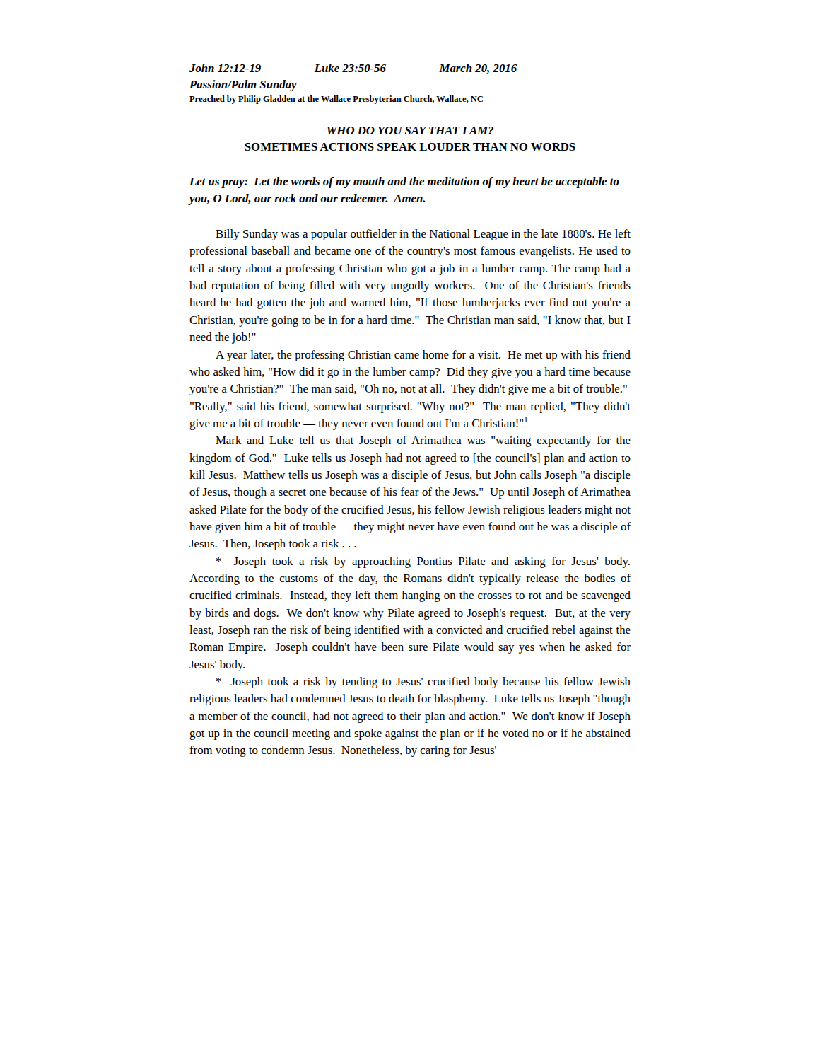John 12:12-19 Luke 23:50-56 March 20, 2016 Passion/Palm Sunday
Preached by Philip Gladden at the Wallace Presbyterian Church, Wallace, NC
WHO DO YOU SAY THAT I AM?
SOMETIMES ACTIONS SPEAK LOUDER THAN NO WORDS
Let us pray: Let the words of my mouth and the meditation of my heart be acceptable to you, O Lord, our rock and our redeemer. Amen.
Billy Sunday was a popular outfielder in the National League in the late 1880's. He left professional baseball and became one of the country's most famous evangelists. He used to tell a story about a professing Christian who got a job in a lumber camp. The camp had a bad reputation of being filled with very ungodly workers. One of the Christian's friends heard he had gotten the job and warned him, "If those lumberjacks ever find out you're a Christian, you're going to be in for a hard time." The Christian man said, "I know that, but I need the job!"
A year later, the professing Christian came home for a visit. He met up with his friend who asked him, "How did it go in the lumber camp? Did they give you a hard time because you're a Christian?" The man said, "Oh no, not at all. They didn't give me a bit of trouble." "Really," said his friend, somewhat surprised. "Why not?" The man replied, "They didn't give me a bit of trouble — they never even found out I'm a Christian!"1
Mark and Luke tell us that Joseph of Arimathea was "waiting expectantly for the kingdom of God." Luke tells us Joseph had not agreed to [the council's] plan and action to kill Jesus. Matthew tells us Joseph was a disciple of Jesus, but John calls Joseph "a disciple of Jesus, though a secret one because of his fear of the Jews." Up until Joseph of Arimathea asked Pilate for the body of the crucified Jesus, his fellow Jewish religious leaders might not have given him a bit of trouble — they might never have even found out he was a disciple of Jesus. Then, Joseph took a risk . . .
* Joseph took a risk by approaching Pontius Pilate and asking for Jesus' body. According to the customs of the day, the Romans didn't typically release the bodies of crucified criminals. Instead, they left them hanging on the crosses to rot and be scavenged by birds and dogs. We don't know why Pilate agreed to Joseph's request. But, at the very least, Joseph ran the risk of being identified with a convicted and crucified rebel against the Roman Empire. Joseph couldn't have been sure Pilate would say yes when he asked for Jesus' body.
* Joseph took a risk by tending to Jesus' crucified body because his fellow Jewish religious leaders had condemned Jesus to death for blasphemy. Luke tells us Joseph "though a member of the council, had not agreed to their plan and action." We don't know if Joseph got up in the council meeting and spoke against the plan or if he voted no or if he abstained from voting to condemn Jesus. Nonetheless, by caring for Jesus'